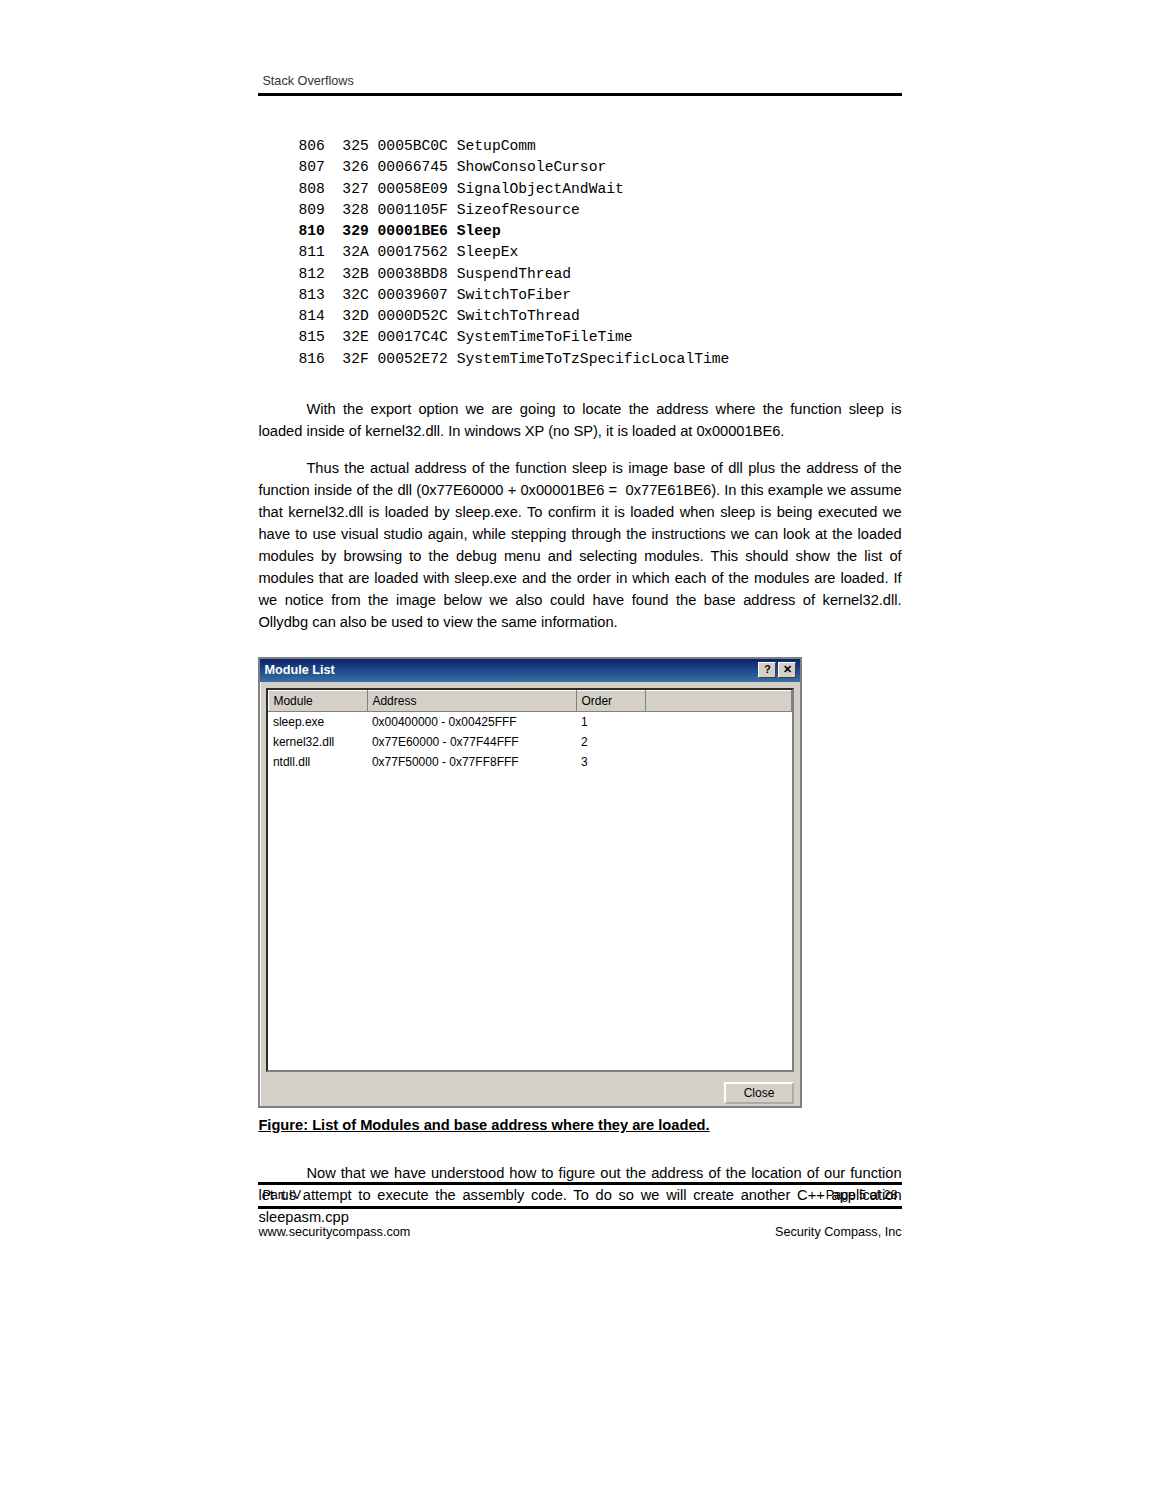Stack Overflows
806  325 0005BC0C SetupComm
807  326 00066745 ShowConsoleCursor
808  327 00058E09 SignalObjectAndWait
809  328 0001105F SizeofResource
810  329 00001BE6 Sleep
811  32A 00017562 SleepEx
812  32B 00038BD8 SuspendThread
813  32C 00039607 SwitchToFiber
814  32D 0000D52C SwitchToThread
815  32E 00017C4C SystemTimeToFileTime
816  32F 00052E72 SystemTimeToTzSpecificLocalTime
With the export option we are going to locate the address where the function sleep is loaded inside of kernel32.dll. In windows XP (no SP), it is loaded at 0x00001BE6.
Thus the actual address of the function sleep is image base of dll plus the address of the function inside of the dll (0x77E60000 + 0x00001BE6 = 0x77E61BE6). In this example we assume that kernel32.dll is loaded by sleep.exe. To confirm it is loaded when sleep is being executed we have to use visual studio again, while stepping through the instructions we can look at the loaded modules by browsing to the debug menu and selecting modules. This should show the list of modules that are loaded with sleep.exe and the order in which each of the modules are loaded. If we notice from the image below we also could have found the base address of kernel32.dll. Ollydbg can also be used to view the same information.
Module List ? ✕
| Module | Address | Order | |
| --- | --- | --- | --- |
| sleep.exe | 0x00400000 - 0x00425FFF | 1 | |
| kernel32.dll | 0x77E60000 - 0x77F44FFF | 2 | |
| ntdll.dll | 0x77F50000 - 0x77FF8FFF | 3 | |
Close
Figure: List of Modules and base address where they are loaded.
Now that we have understood how to figure out the address of the location of our function let us attempt to execute the assembly code. To do so we will create another C++ application sleepasm.cpp
Part IV Page 5 of 28
www.securitycompass.com Security Compass, Inc